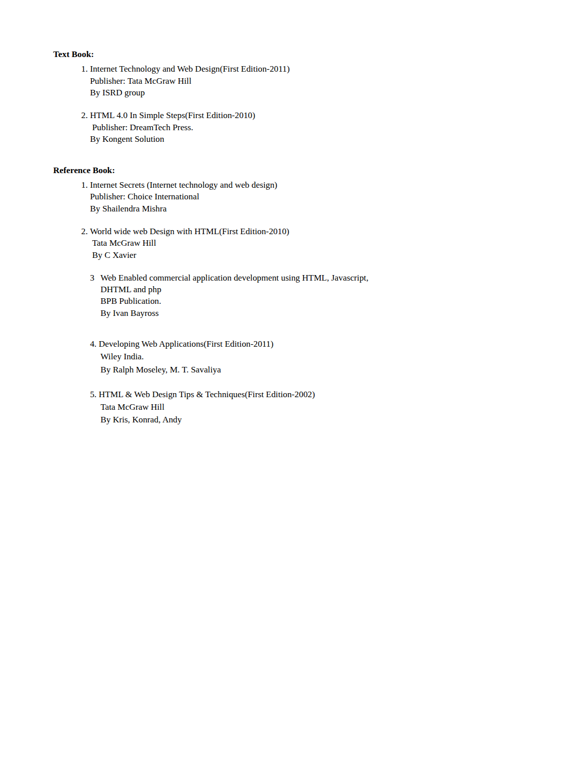Text Book:
Internet Technology and Web Design(First Edition-2011)
Publisher: Tata McGraw Hill
By ISRD group
HTML 4.0 In Simple Steps(First Edition-2010)
Publisher: DreamTech Press.
By Kongent Solution
Reference Book:
Internet Secrets (Internet technology and web design)
Publisher: Choice International
By Shailendra Mishra
World wide web Design with HTML(First Edition-2010)
Tata McGraw Hill
By C Xavier
3 Web Enabled commercial application development using HTML, Javascript,
DHTML and php
BPB Publication.
By Ivan Bayross
4. Developing Web Applications(First Edition-2011)
Wiley India.
By Ralph Moseley, M. T. Savaliya
5. HTML & Web Design Tips & Techniques(First Edition-2002)
Tata McGraw Hill
By Kris, Konrad, Andy